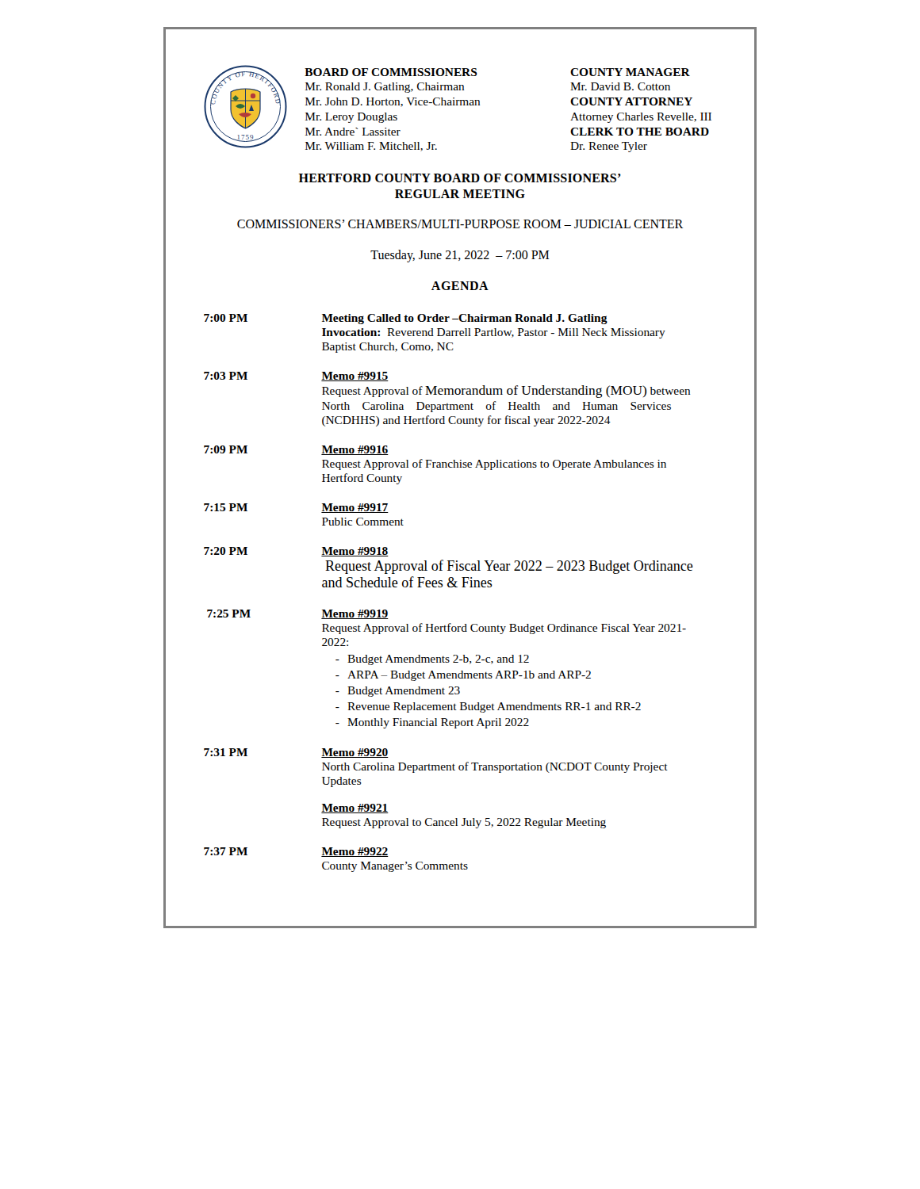COUNTY OF HERTFORD 1759
BOARD OF COMMISSIONERS
Mr. Ronald J. Gatling, Chairman
Mr. John D. Horton, Vice-Chairman
Mr. Leroy Douglas
Mr. Andre` Lassiter
Mr. William F. Mitchell, Jr.
COUNTY MANAGER
Mr. David B. Cotton
COUNTY ATTORNEY
Attorney Charles Revelle, III
CLERK TO THE BOARD
Dr. Renee Tyler
HERTFORD COUNTY BOARD OF COMMISSIONERS’
REGULAR MEETING
COMMISSIONERS’ CHAMBERS/MULTI-PURPOSE ROOM – JUDICIAL CENTER
Tuesday, June 21, 2022 – 7:00 PM
AGENDA
| 7:00 PM | Meeting Called to Order –Chairman Ronald J. Gatling Invocation: Reverend Darrell Partlow, Pastor - Mill Neck Missionary Baptist Church, Como, NC |
| 7:03 PM | Memo #9915 Request Approval of Memorandum of Understanding (MOU) between North Carolina Department of Health and Human Services (NCDHHS) and Hertford County for fiscal year 2022-2024 |
| 7:09 PM | Memo #9916 Request Approval of Franchise Applications to Operate Ambulances in Hertford County |
| 7:15 PM | Memo #9917 Public Comment |
| 7:20 PM | Memo #9918 Request Approval of Fiscal Year 2022 – 2023 Budget Ordinance and Schedule of Fees & Fines |
| 7:25 PM | Memo #9919 Request Approval of Hertford County Budget Ordinance Fiscal Year 2021- 2022: Budget Amendments 2-b, 2-c, and 12 ARPA – Budget Amendments ARP-1b and ARP-2 Budget Amendment 23 Revenue Replacement Budget Amendments RR-1 and RR-2 Monthly Financial Report April 2022 |
| 7:31 PM | Memo #9920 North Carolina Department of Transportation (NCDOT County Project Updates Memo #9921 Request Approval to Cancel July 5, 2022 Regular Meeting |
| 7:37 PM | Memo #9922 County Manager’s Comments |